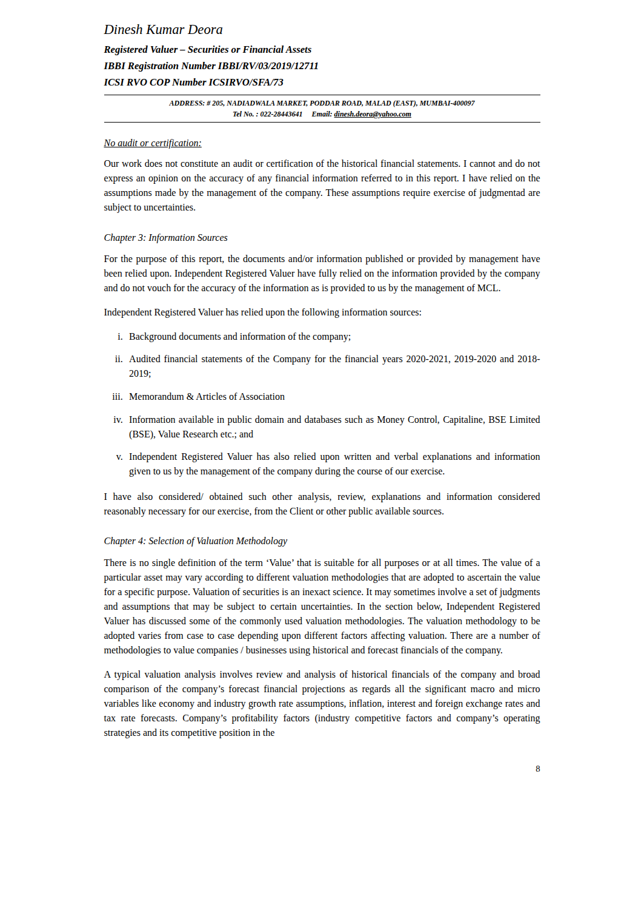Dinesh Kumar Deora
Registered Valuer – Securities or Financial Assets
IBBI Registration Number IBBI/RV/03/2019/12711
ICSI RVO COP Number ICSIRVO/SFA/73
ADDRESS: # 205, NADIADWALA MARKET, PODDAR ROAD, MALAD (EAST), MUMBAI-400097
Tel No. : 022-28443641 Email: dinesh.deora@yahoo.com
No audit or certification:
Our work does not constitute an audit or certification of the historical financial statements. I cannot and do not express an opinion on the accuracy of any financial information referred to in this report. I have relied on the assumptions made by the management of the company. These assumptions require exercise of judgmentad are subject to uncertainties.
Chapter 3: Information Sources
For the purpose of this report, the documents and/or information published or provided by management have been relied upon. Independent Registered Valuer have fully relied on the information provided by the company and do not vouch for the accuracy of the information as is provided to us by the management of MCL.
Independent Registered Valuer has relied upon the following information sources:
Background documents and information of the company;
Audited financial statements of the Company for the financial years 2020-2021, 2019-2020 and 2018-2019;
Memorandum & Articles of Association
Information available in public domain and databases such as Money Control, Capitaline, BSE Limited (BSE), Value Research etc.; and
Independent Registered Valuer has also relied upon written and verbal explanations and information given to us by the management of the company during the course of our exercise.
I have also considered/ obtained such other analysis, review, explanations and information considered reasonably necessary for our exercise, from the Client or other public available sources.
Chapter 4: Selection of Valuation Methodology
There is no single definition of the term ‘Value’ that is suitable for all purposes or at all times. The value of a particular asset may vary according to different valuation methodologies that are adopted to ascertain the value for a specific purpose. Valuation of securities is an inexact science. It may sometimes involve a set of judgments and assumptions that may be subject to certain uncertainties. In the section below, Independent Registered Valuer has discussed some of the commonly used valuation methodologies. The valuation methodology to be adopted varies from case to case depending upon different factors affecting valuation. There are a number of methodologies to value companies / businesses using historical and forecast financials of the company.
A typical valuation analysis involves review and analysis of historical financials of the company and broad comparison of the company’s forecast financial projections as regards all the significant macro and micro variables like economy and industry growth rate assumptions, inflation, interest and foreign exchange rates and tax rate forecasts. Company’s profitability factors (industry competitive factors and company’s operating strategies and its competitive position in the
8